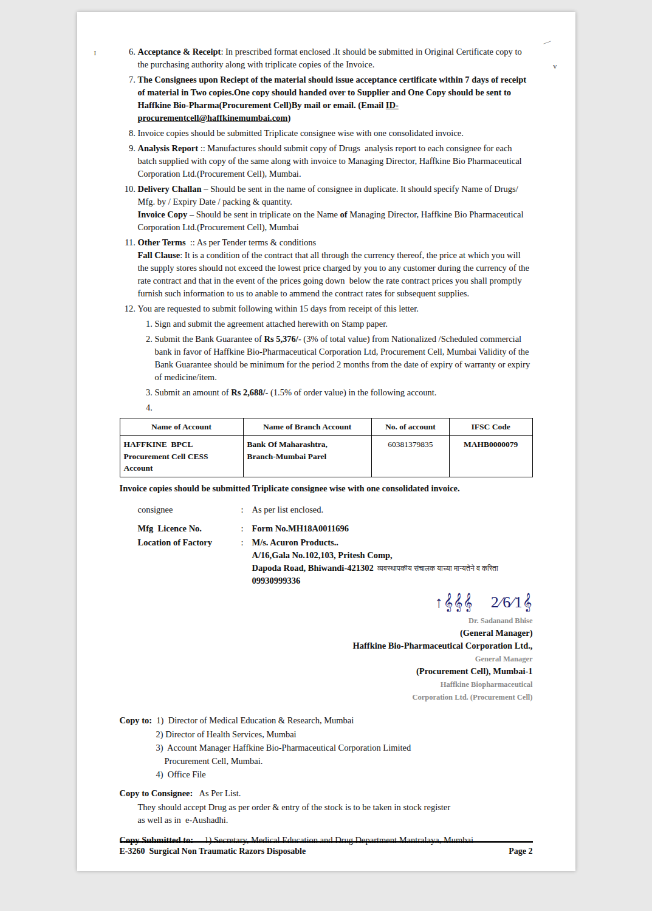I
—
v
Acceptance & Receipt: In prescribed format enclosed .It should be submitted in Original Certificate copy to the purchasing authority along with triplicate copies of the Invoice.
The Consignees upon Reciept of the material should issue acceptance certificate within 7 days of receipt of material in Two copies.One copy should handed over to Supplier and One Copy should be sent to Haffkine Bio-Pharma(Procurement Cell)By mail or email. (Email ID-procurementcell@haffkinemumbai.com)
Invoice copies should be submitted Triplicate consignee wise with one consolidated invoice.
Analysis Report :: Manufactures should submit copy of Drugs analysis report to each consignee for each batch supplied with copy of the same along with invoice to Managing Director, Haffkine Bio Pharmaceutical Corporation Ltd.(Procurement Cell), Mumbai.
Delivery Challan – Should be sent in the name of consignee in duplicate. It should specify Name of Drugs/ Mfg. by / Expiry Date / packing & quantity.
Invoice Copy – Should be sent in triplicate on the Name of Managing Director, Haffkine Bio Pharmaceutical Corporation Ltd.(Procurement Cell), Mumbai
Other Terms :: As per Tender terms & conditions
Fall Clause: It is a condition of the contract that all through the currency thereof, the price at which you will the supply stores should not exceed the lowest price charged by you to any customer during the currency of the rate contract and that in the event of the prices going down below the rate contract prices you shall promptly furnish such information to us to anable to ammend the contract rates for subsequent supplies.
You are requested to submit following within 15 days from receipt of this letter.
Sign and submit the agreement attached herewith on Stamp paper.
Submit the Bank Guarantee of Rs 5,376/- (3% of total value) from Nationalized /Scheduled commercial bank in favor of Haffkine Bio-Pharmaceutical Corporation Ltd, Procurement Cell, Mumbai Validity of the Bank Guarantee should be minimum for the period 2 months from the date of expiry of warranty or expiry of medicine/item.
Submit an amount of Rs 2,688/- (1.5% of order value) in the following account.
| Name of Account | Name of Branch Account | No. of account | IFSC Code |
| --- | --- | --- | --- |
| HAFFKINE BPCL Procurement Cell CESS Account | Bank Of Maharashtra, Branch-Mumbai Parel | 60381379835 | MAHB0000079 |
Invoice copies should be submitted Triplicate consignee wise with one consolidated invoice.
consignee
:
As per list enclosed.
Mfg Licence No.
:
Form No.MH18A0011696
Location of Factory
:
M/s. Acuron Products..
A/16,Gala No.102,103, Pritesh Comp,
Dapoda Road, Bhiwandi-421302 व्यवस्थापकीय संचालक यांच्या मान्यतेने व करिता
09930999336
↑𝄞𝄞𝄞 2∕6∕1𝄞
Dr. Sadanand Bhise
(General Manager)
Haffkine Bio-Pharmaceutical Corporation Ltd.,
General Manager
(Procurement Cell), Mumbai-1
Haffkine Biopharmaceutical
Corporation Ltd. (Procurement Cell)
Copy to: 1) Director of Medical Education & Research, Mumbai
2) Director of Health Services, Mumbai
3) Account Manager Haffkine Bio-Pharmaceutical Corporation Limited
Procurement Cell, Mumbai.
4) Office File
Copy to Consignee: As Per List.
They should accept Drug as per order & entry of the stock is to be taken in stock register
as well as in e-Aushadhi.
Copy Submitted to: 1) Secretary, Medical Education and Drug Department Mantralaya, Mumbai
E-3260 Surgical Non Traumatic Razors Disposable
Page 2